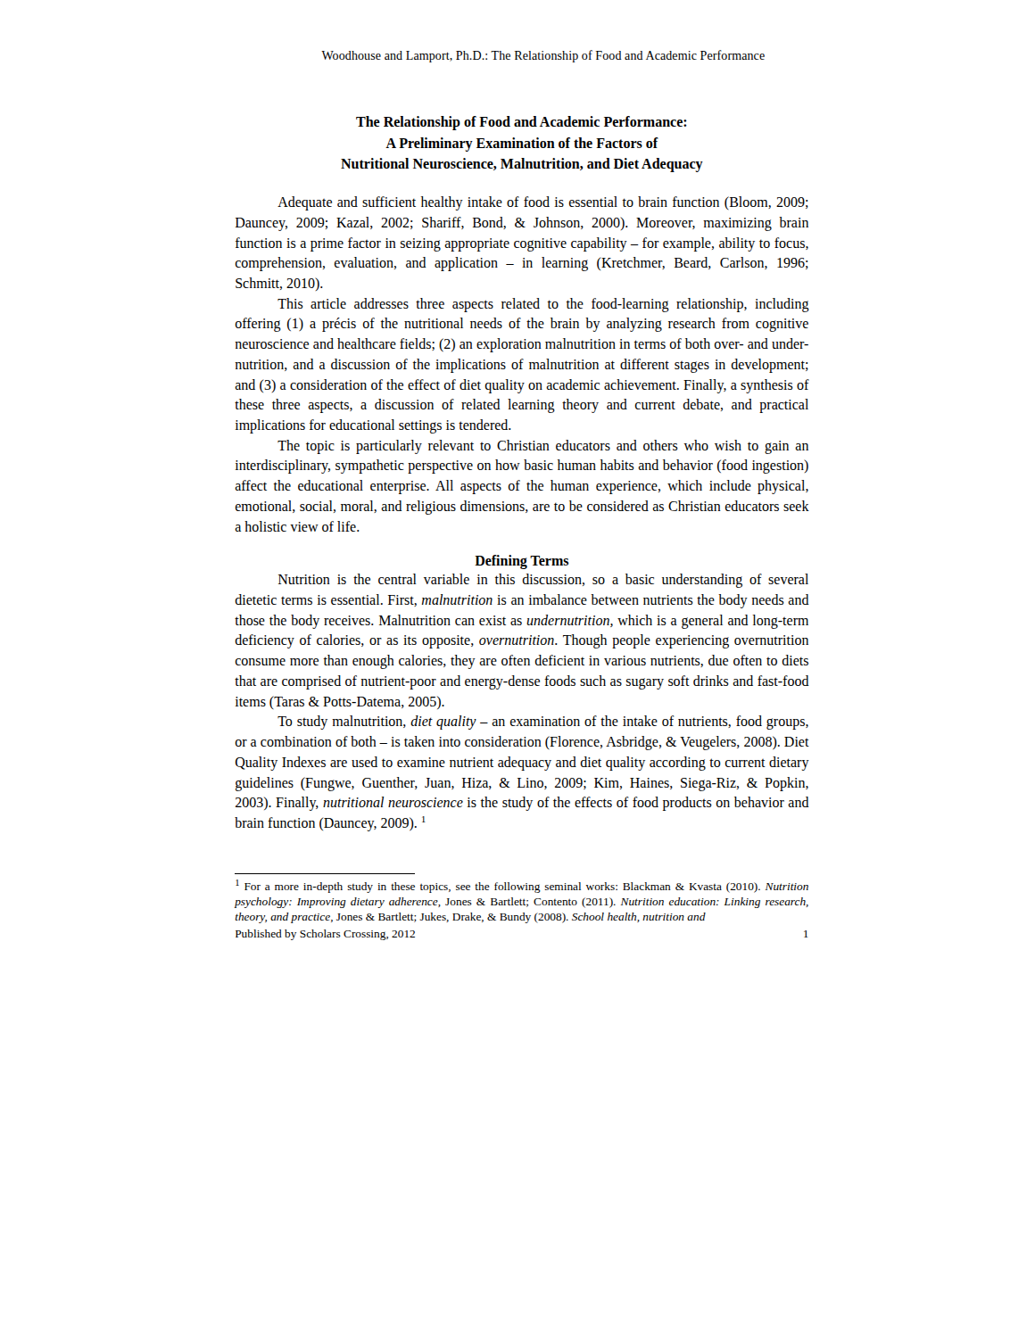Woodhouse and Lamport, Ph.D.: The Relationship of Food and Academic Performance
The Relationship of Food and Academic Performance:
A Preliminary Examination of the Factors of
Nutritional Neuroscience, Malnutrition, and Diet Adequacy
Adequate and sufficient healthy intake of food is essential to brain function (Bloom, 2009; Dauncey, 2009; Kazal, 2002; Shariff, Bond, & Johnson, 2000). Moreover, maximizing brain function is a prime factor in seizing appropriate cognitive capability – for example, ability to focus, comprehension, evaluation, and application – in learning (Kretchmer, Beard, Carlson, 1996; Schmitt, 2010).
This article addresses three aspects related to the food-learning relationship, including offering (1) a précis of the nutritional needs of the brain by analyzing research from cognitive neuroscience and healthcare fields; (2) an exploration malnutrition in terms of both over- and under-nutrition, and a discussion of the implications of malnutrition at different stages in development; and (3) a consideration of the effect of diet quality on academic achievement. Finally, a synthesis of these three aspects, a discussion of related learning theory and current debate, and practical implications for educational settings is tendered.
The topic is particularly relevant to Christian educators and others who wish to gain an interdisciplinary, sympathetic perspective on how basic human habits and behavior (food ingestion) affect the educational enterprise. All aspects of the human experience, which include physical, emotional, social, moral, and religious dimensions, are to be considered as Christian educators seek a holistic view of life.
Defining Terms
Nutrition is the central variable in this discussion, so a basic understanding of several dietetic terms is essential. First, malnutrition is an imbalance between nutrients the body needs and those the body receives. Malnutrition can exist as undernutrition, which is a general and long-term deficiency of calories, or as its opposite, overnutrition. Though people experiencing overnutrition consume more than enough calories, they are often deficient in various nutrients, due often to diets that are comprised of nutrient-poor and energy-dense foods such as sugary soft drinks and fast-food items (Taras & Potts-Datema, 2005).
To study malnutrition, diet quality – an examination of the intake of nutrients, food groups, or a combination of both – is taken into consideration (Florence, Asbridge, & Veugelers, 2008). Diet Quality Indexes are used to examine nutrient adequacy and diet quality according to current dietary guidelines (Fungwe, Guenther, Juan, Hiza, & Lino, 2009; Kim, Haines, Siega-Riz, & Popkin, 2003). Finally, nutritional neuroscience is the study of the effects of food products on behavior and brain function (Dauncey, 2009). 1
1 For a more in-depth study in these topics, see the following seminal works: Blackman & Kvasta (2010). Nutrition psychology: Improving dietary adherence, Jones & Bartlett; Contento (2011). Nutrition education: Linking research, theory, and practice, Jones & Bartlett; Jukes, Drake, & Bundy (2008). School health, nutrition and
Published by Scholars Crossing, 2012 1